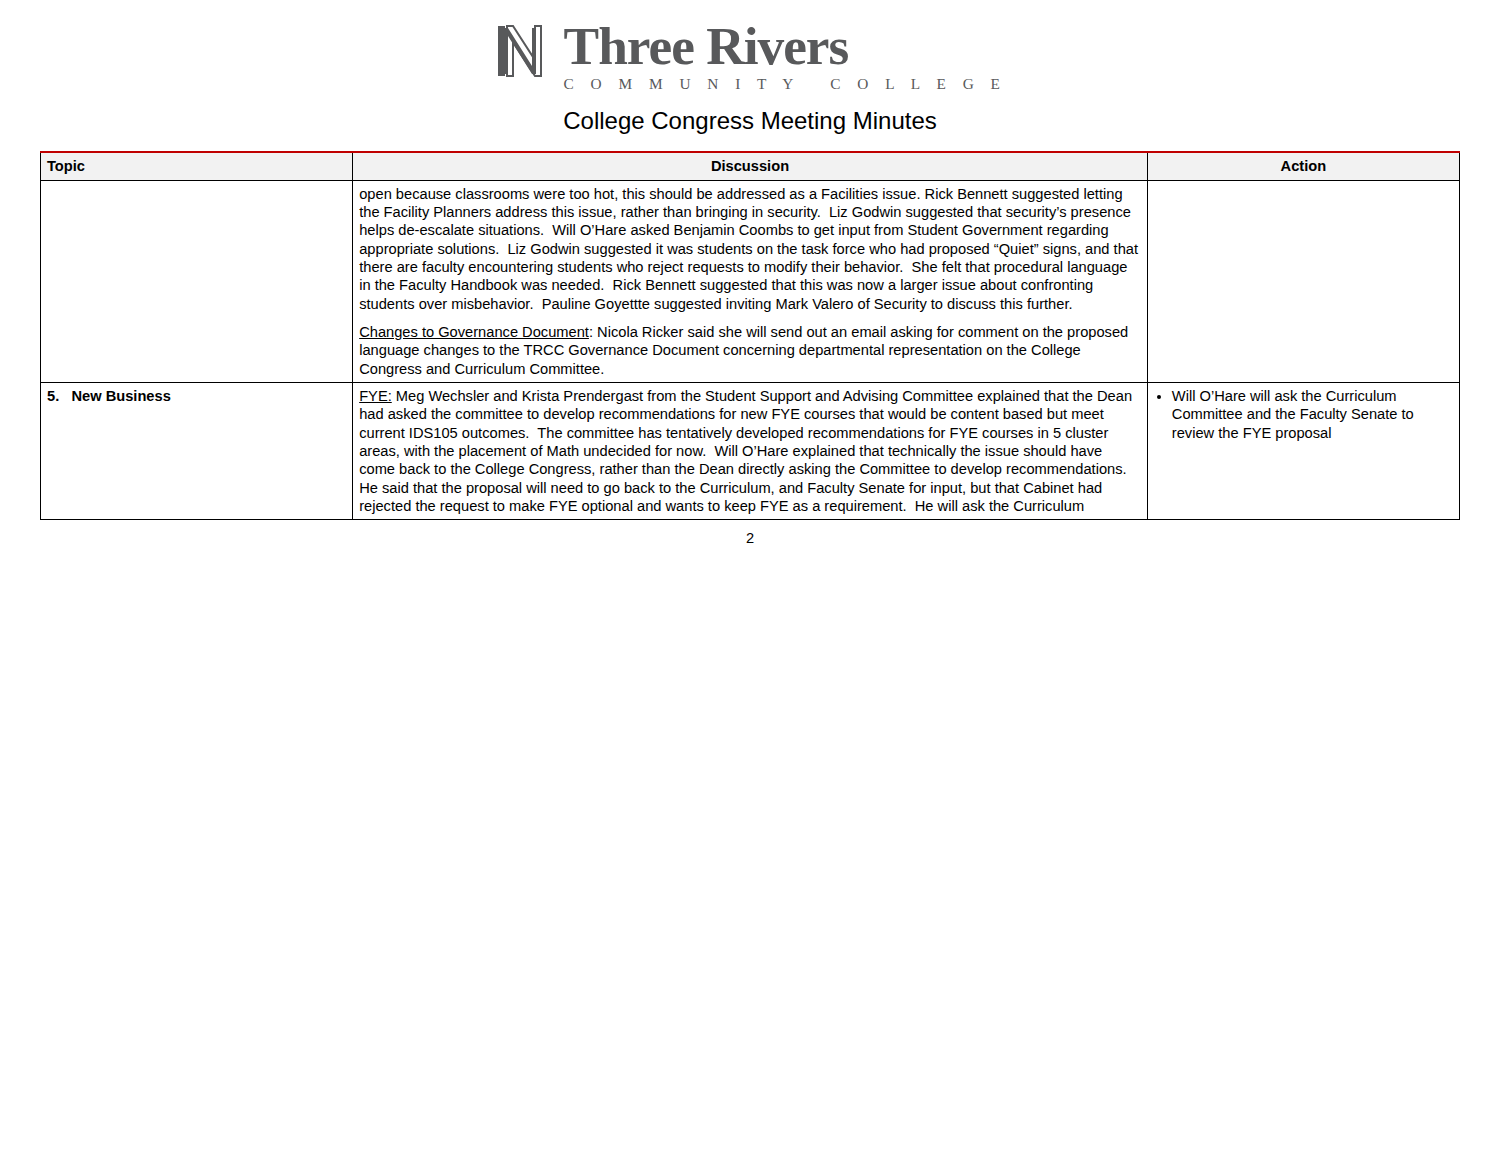Three Rivers
C O M M U N I T Y C O L L E G E
College Congress Meeting Minutes
| Topic | Discussion | Action |
| --- | --- | --- |
| | open because classrooms were too hot, this should be addressed as a Facilities issue. Rick Bennett suggested letting the Facility Planners address this issue, rather than bringing in security. Liz Godwin suggested that security’s presence helps de-escalate situations. Will O’Hare asked Benjamin Coombs to get input from Student Government regarding appropriate solutions. Liz Godwin suggested it was students on the task force who had proposed “Quiet” signs, and that there are faculty encountering students who reject requests to modify their behavior. She felt that procedural language in the Faculty Handbook was needed. Rick Bennett suggested that this was now a larger issue about confronting students over misbehavior. Pauline Goyettte suggested inviting Mark Valero of Security to discuss this further. Changes to Governance Document : Nicola Ricker said she will send out an email asking for comment on the proposed language changes to the TRCC Governance Document concerning departmental representation on the College Congress and Curriculum Committee. | |
| 5. New Business | FYE: Meg Wechsler and Krista Prendergast from the Student Support and Advising Committee explained that the Dean had asked the committee to develop recommendations for new FYE courses that would be content based but meet current IDS105 outcomes. The committee has tentatively developed recommendations for FYE courses in 5 cluster areas, with the placement of Math undecided for now. Will O’Hare explained that technically the issue should have come back to the College Congress, rather than the Dean directly asking the Committee to develop recommendations. He said that the proposal will need to go back to the Curriculum, and Faculty Senate for input, but that Cabinet had rejected the request to make FYE optional and wants to keep FYE as a requirement. He will ask the Curriculum | Will O’Hare will ask the Curriculum Committee and the Faculty Senate to review the FYE proposal |
2